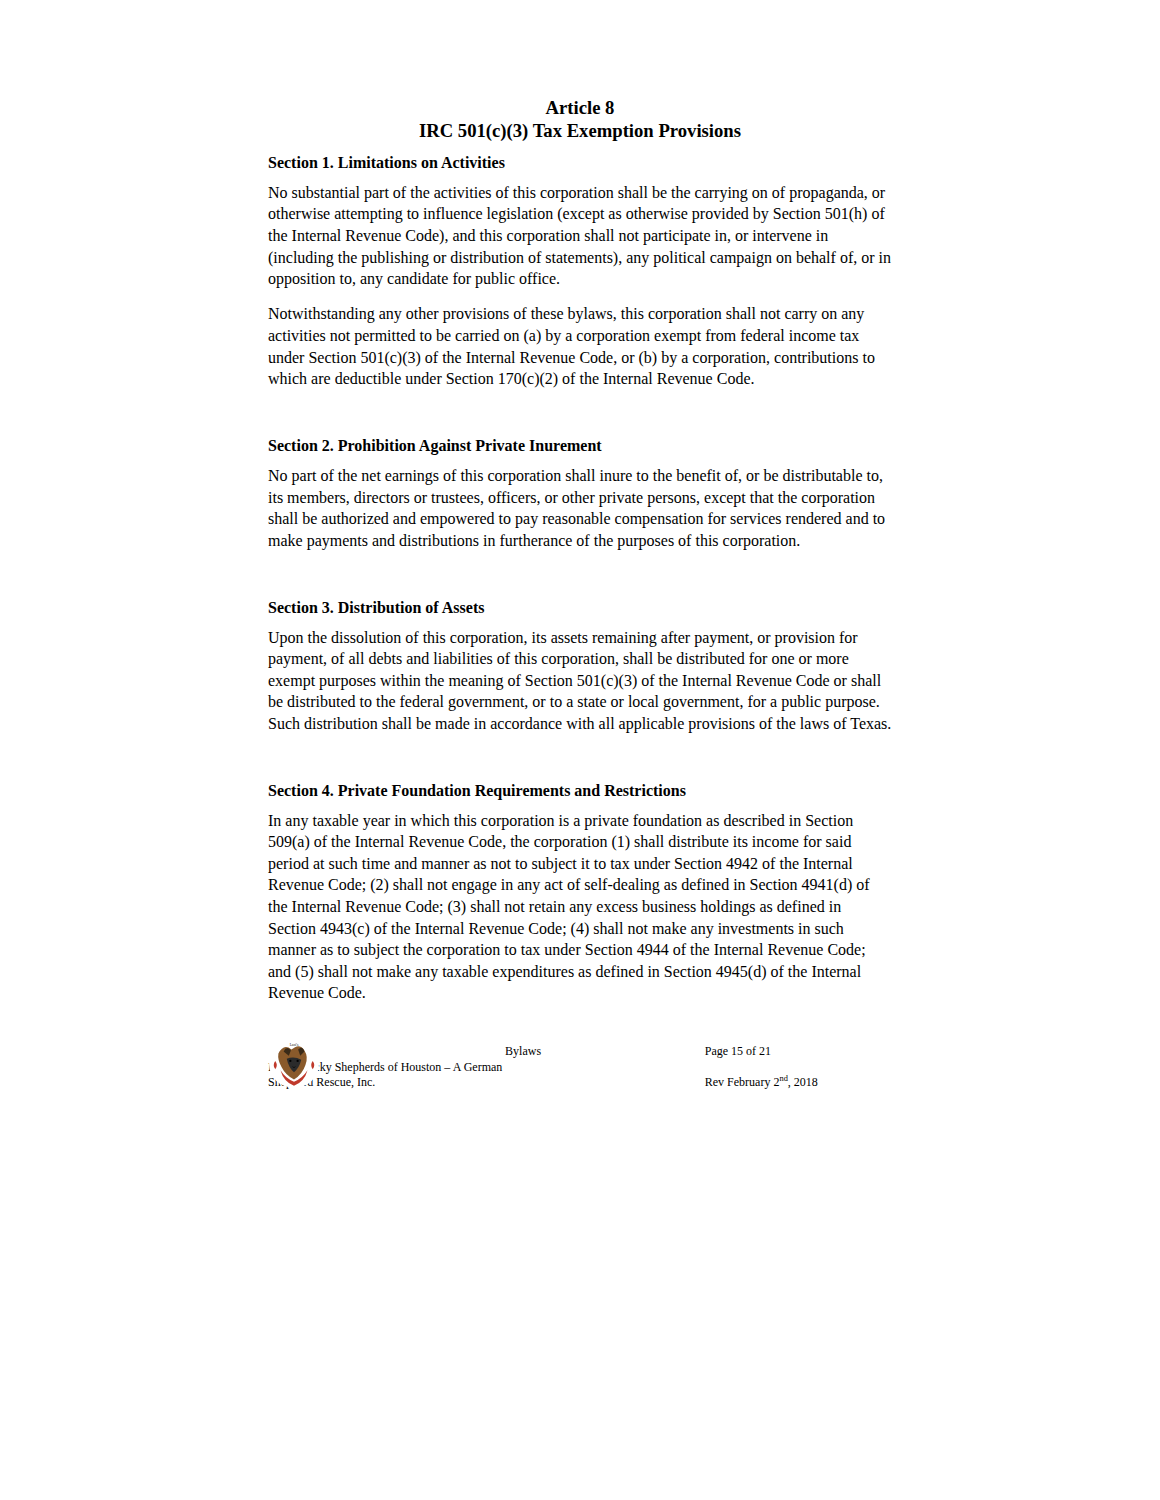Article 8IRC 501(c)(3) Tax Exemption Provisions
Section 1. Limitations on Activities
No substantial part of the activities of this corporation shall be the carrying on of propaganda, or otherwise attempting to influence legislation (except as otherwise provided by Section 501(h) of the Internal Revenue Code), and this corporation shall not participate in, or intervene in (including the publishing or distribution of statements), any political campaign on behalf of, or in opposition to, any candidate for public office.
Notwithstanding any other provisions of these bylaws, this corporation shall not carry on any activities not permitted to be carried on (a) by a corporation exempt from federal income tax under Section 501(c)(3) of the Internal Revenue Code, or (b) by a corporation, contributions to which are deductible under Section 170(c)(2) of the Internal Revenue Code.
Section 2. Prohibition Against Private Inurement
No part of the net earnings of this corporation shall inure to the benefit of, or be distributable to, its members, directors or trustees, officers, or other private persons, except that the corporation shall be authorized and empowered to pay reasonable compensation for services rendered and to make payments and distributions in furtherance of the purposes of this corporation.
Section 3. Distribution of Assets
Upon the dissolution of this corporation, its assets remaining after payment, or provision for payment, of all debts and liabilities of this corporation, shall be distributed for one or more exempt purposes within the meaning of Section 501(c)(3) of the Internal Revenue Code or shall be distributed to the federal government, or to a state or local government, for a public purpose. Such distribution shall be made in accordance with all applicable provisions of the laws of Texas.
Section 4. Private Foundation Requirements and Restrictions
In any taxable year in which this corporation is a private foundation as described in Section 509(a) of the Internal Revenue Code, the corporation (1) shall distribute its income for said period at such time and manner as not to subject it to tax under Section 4942 of the Internal Revenue Code; (2) shall not engage in any act of self-dealing as defined in Section 4941(d) of the Internal Revenue Code; (3) shall not retain any excess business holdings as defined in Section 4943(c) of the Internal Revenue Code; (4) shall not make any investments in such manner as to subject the corporation to tax under Section 4944 of the Internal Revenue Code; and (5) shall not make any taxable expenditures as defined in Section 4945(d) of the Internal Revenue Code.
Lani's
| | Bylaws | Page 15 of 21 |
| Lani’s Lucky Shepherds of Houston – A German Shepherd Rescue, Inc. | | Rev February 2 nd , 2018 |